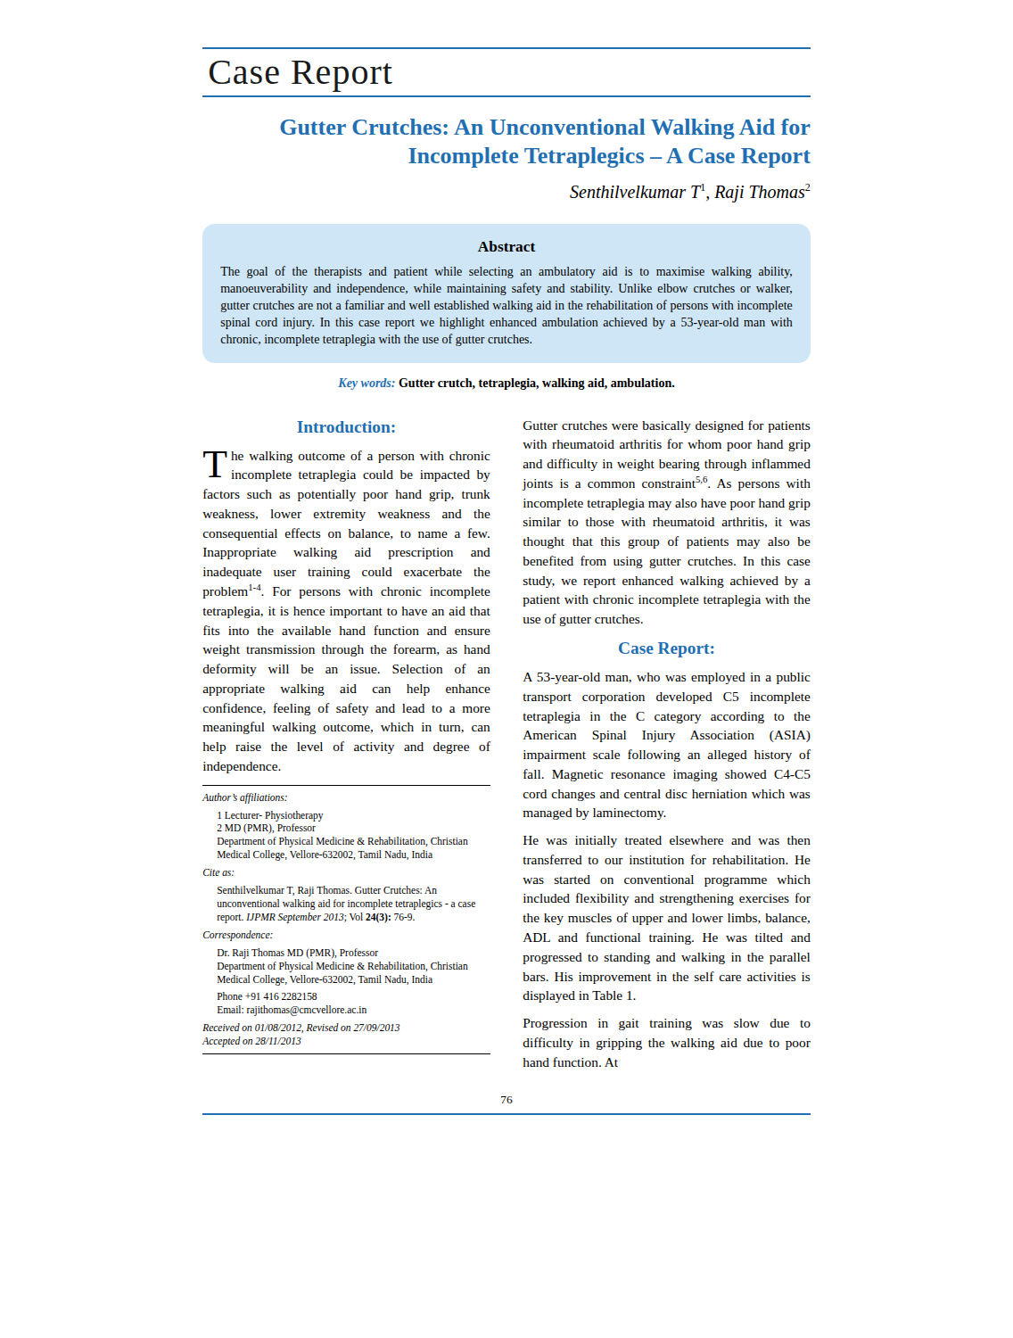Case Report
Gutter Crutches: An Unconventional Walking Aid for
Incomplete Tetraplegics – A Case Report
Senthilvelkumar T1, Raji Thomas2
Abstract
The goal of the therapists and patient while selecting an ambulatory aid is to maximise walking ability, manoeuverability and independence, while maintaining safety and stability. Unlike elbow crutches or walker, gutter crutches are not a familiar and well established walking aid in the rehabilitation of persons with incomplete spinal cord injury. In this case report we highlight enhanced ambulation achieved by a 53-year-old man with chronic, incomplete tetraplegia with the use of gutter crutches.
Key words: Gutter crutch, tetraplegia, walking aid, ambulation.
Introduction:
The walking outcome of a person with chronic incomplete tetraplegia could be impacted by factors such as potentially poor hand grip, trunk weakness, lower extremity weakness and the consequential effects on balance, to name a few. Inappropriate walking aid prescription and inadequate user training could exacerbate the problem1-4. For persons with chronic incomplete tetraplegia, it is hence important to have an aid that fits into the available hand function and ensure weight transmission through the forearm, as hand deformity will be an issue. Selection of an appropriate walking aid can help enhance confidence, feeling of safety and lead to a more meaningful walking outcome, which in turn, can help raise the level of activity and degree of independence.
Author’s affiliations:
1 Lecturer- Physiotherapy
2 MD (PMR), Professor
Department of Physical Medicine & Rehabilitation, Christian Medical College, Vellore-632002, Tamil Nadu, India
Cite as:
Senthilvelkumar T, Raji Thomas. Gutter Crutches: An unconventional walking aid for incomplete tetraplegics - a case report. IJPMR September 2013; Vol 24(3): 76-9.
Correspondence:
Dr. Raji Thomas MD (PMR), Professor
Department of Physical Medicine & Rehabilitation, Christian Medical College, Vellore-632002, Tamil Nadu, India
Phone +91 416 2282158
Email: rajithomas@cmcvellore.ac.in
Received on 01/08/2012, Revised on 27/09/2013
Accepted on 28/11/2013
Gutter crutches were basically designed for patients with rheumatoid arthritis for whom poor hand grip and difficulty in weight bearing through inflammed joints is a common constraint5,6. As persons with incomplete tetraplegia may also have poor hand grip similar to those with rheumatoid arthritis, it was thought that this group of patients may also be benefited from using gutter crutches. In this case study, we report enhanced walking achieved by a patient with chronic incomplete tetraplegia with the use of gutter crutches.
Case Report:
A 53-year-old man, who was employed in a public transport corporation developed C5 incomplete tetraplegia in the C category according to the American Spinal Injury Association (ASIA) impairment scale following an alleged history of fall. Magnetic resonance imaging showed C4-C5 cord changes and central disc herniation which was managed by laminectomy.
He was initially treated elsewhere and was then transferred to our institution for rehabilitation. He was started on conventional programme which included flexibility and strengthening exercises for the key muscles of upper and lower limbs, balance, ADL and functional training. He was tilted and progressed to standing and walking in the parallel bars. His improvement in the self care activities is displayed in Table 1.
Progression in gait training was slow due to difficulty in gripping the walking aid due to poor hand function. At
76